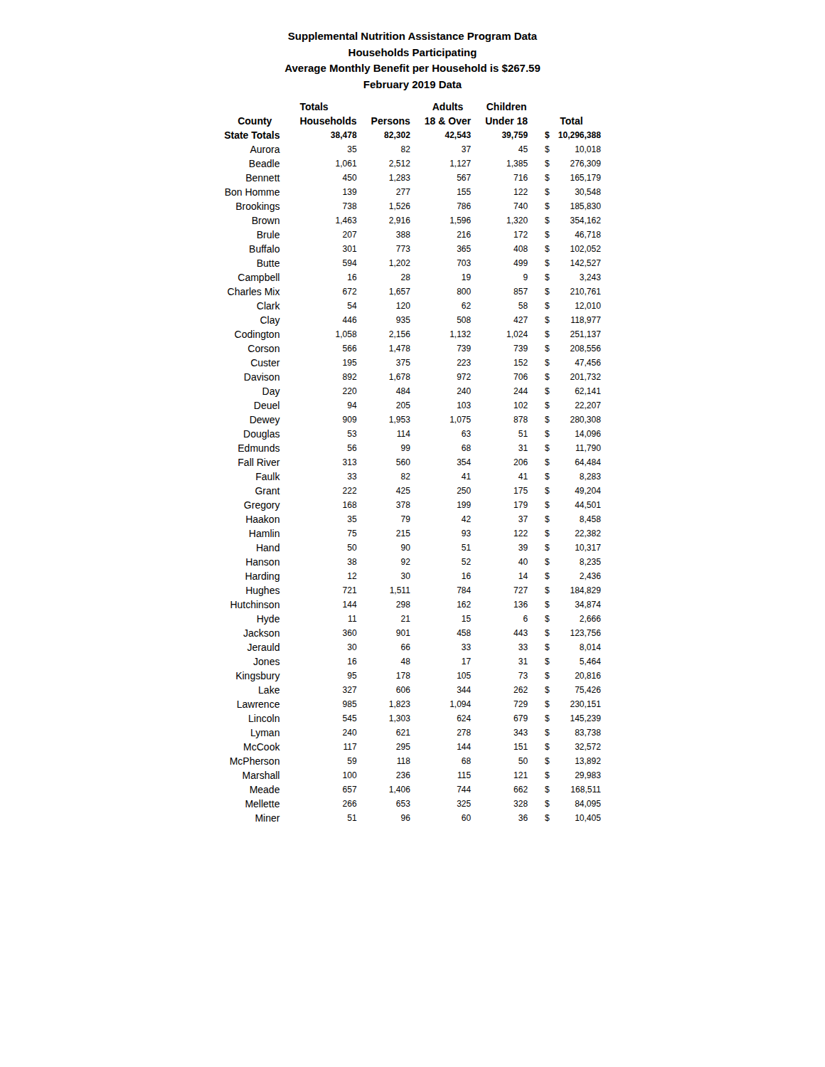Supplemental Nutrition Assistance Program Data
Households Participating
Average Monthly Benefit per Household is $267.59
February 2019 Data
| | Totals | Adults | Children | |
| --- | --- | --- | --- | --- |
| County | Households | Persons | 18 & Over | Under 18 | Total |
| State Totals | 38,478 | 82,302 | 42,543 | 39,759 | $ | 10,296,388 |
| Aurora | 35 | 82 | 37 | 45 | $ | 10,018 |
| Beadle | 1,061 | 2,512 | 1,127 | 1,385 | $ | 276,309 |
| Bennett | 450 | 1,283 | 567 | 716 | $ | 165,179 |
| Bon Homme | 139 | 277 | 155 | 122 | $ | 30,548 |
| Brookings | 738 | 1,526 | 786 | 740 | $ | 185,830 |
| Brown | 1,463 | 2,916 | 1,596 | 1,320 | $ | 354,162 |
| Brule | 207 | 388 | 216 | 172 | $ | 46,718 |
| Buffalo | 301 | 773 | 365 | 408 | $ | 102,052 |
| Butte | 594 | 1,202 | 703 | 499 | $ | 142,527 |
| Campbell | 16 | 28 | 19 | 9 | $ | 3,243 |
| Charles Mix | 672 | 1,657 | 800 | 857 | $ | 210,761 |
| Clark | 54 | 120 | 62 | 58 | $ | 12,010 |
| Clay | 446 | 935 | 508 | 427 | $ | 118,977 |
| Codington | 1,058 | 2,156 | 1,132 | 1,024 | $ | 251,137 |
| Corson | 566 | 1,478 | 739 | 739 | $ | 208,556 |
| Custer | 195 | 375 | 223 | 152 | $ | 47,456 |
| Davison | 892 | 1,678 | 972 | 706 | $ | 201,732 |
| Day | 220 | 484 | 240 | 244 | $ | 62,141 |
| Deuel | 94 | 205 | 103 | 102 | $ | 22,207 |
| Dewey | 909 | 1,953 | 1,075 | 878 | $ | 280,308 |
| Douglas | 53 | 114 | 63 | 51 | $ | 14,096 |
| Edmunds | 56 | 99 | 68 | 31 | $ | 11,790 |
| Fall River | 313 | 560 | 354 | 206 | $ | 64,484 |
| Faulk | 33 | 82 | 41 | 41 | $ | 8,283 |
| Grant | 222 | 425 | 250 | 175 | $ | 49,204 |
| Gregory | 168 | 378 | 199 | 179 | $ | 44,501 |
| Haakon | 35 | 79 | 42 | 37 | $ | 8,458 |
| Hamlin | 75 | 215 | 93 | 122 | $ | 22,382 |
| Hand | 50 | 90 | 51 | 39 | $ | 10,317 |
| Hanson | 38 | 92 | 52 | 40 | $ | 8,235 |
| Harding | 12 | 30 | 16 | 14 | $ | 2,436 |
| Hughes | 721 | 1,511 | 784 | 727 | $ | 184,829 |
| Hutchinson | 144 | 298 | 162 | 136 | $ | 34,874 |
| Hyde | 11 | 21 | 15 | 6 | $ | 2,666 |
| Jackson | 360 | 901 | 458 | 443 | $ | 123,756 |
| Jerauld | 30 | 66 | 33 | 33 | $ | 8,014 |
| Jones | 16 | 48 | 17 | 31 | $ | 5,464 |
| Kingsbury | 95 | 178 | 105 | 73 | $ | 20,816 |
| Lake | 327 | 606 | 344 | 262 | $ | 75,426 |
| Lawrence | 985 | 1,823 | 1,094 | 729 | $ | 230,151 |
| Lincoln | 545 | 1,303 | 624 | 679 | $ | 145,239 |
| Lyman | 240 | 621 | 278 | 343 | $ | 83,738 |
| McCook | 117 | 295 | 144 | 151 | $ | 32,572 |
| McPherson | 59 | 118 | 68 | 50 | $ | 13,892 |
| Marshall | 100 | 236 | 115 | 121 | $ | 29,983 |
| Meade | 657 | 1,406 | 744 | 662 | $ | 168,511 |
| Mellette | 266 | 653 | 325 | 328 | $ | 84,095 |
| Miner | 51 | 96 | 60 | 36 | $ | 10,405 |